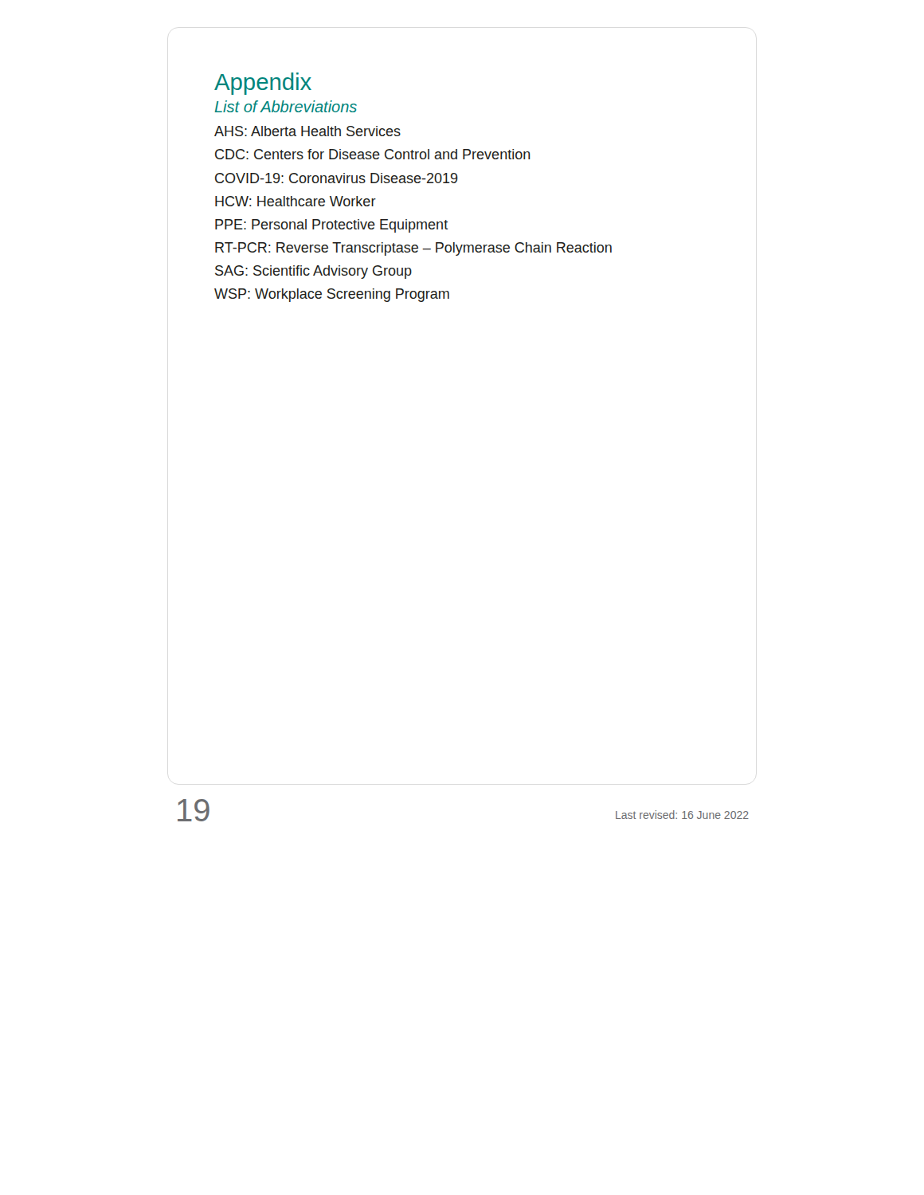Appendix
List of Abbreviations
AHS: Alberta Health Services
CDC: Centers for Disease Control and Prevention
COVID-19: Coronavirus Disease-2019
HCW: Healthcare Worker
PPE: Personal Protective Equipment
RT-PCR: Reverse Transcriptase – Polymerase Chain Reaction
SAG: Scientific Advisory Group
WSP: Workplace Screening Program
19
Last revised: 16 June 2022